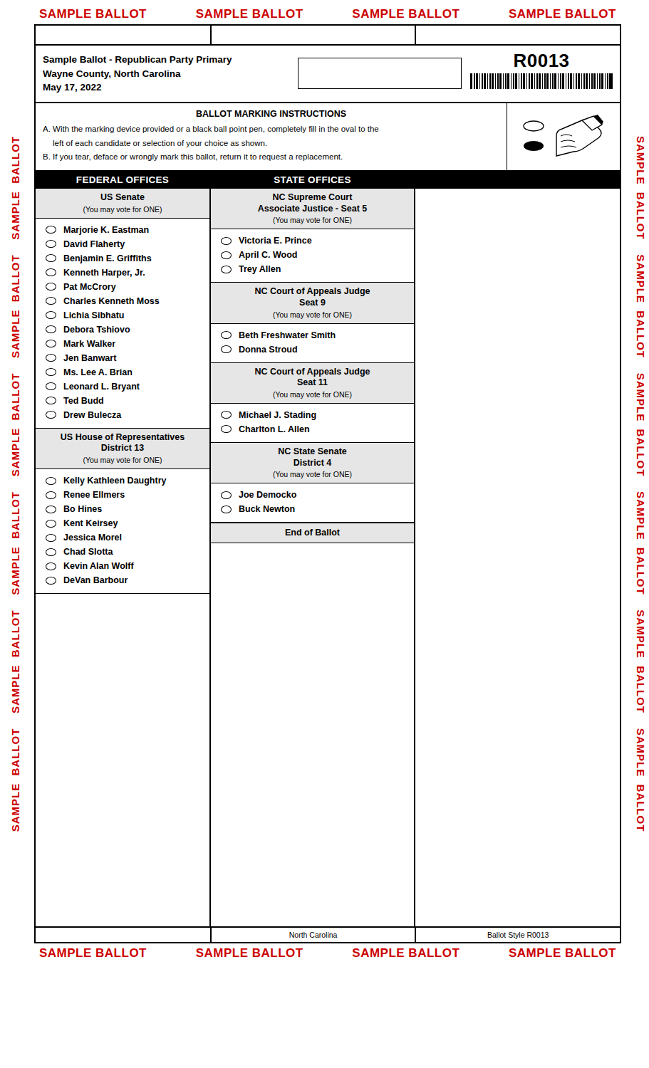SAMPLE BALLOT SAMPLE BALLOT SAMPLE BALLOT SAMPLE BALLOT
SAMPLE BALLOT SAMPLE BALLOT SAMPLE BALLOT SAMPLE BALLOT SAMPLE BALLOT SAMPLE BALLOT
SAMPLE BALLOT SAMPLE BALLOT SAMPLE BALLOT SAMPLE BALLOT SAMPLE BALLOT SAMPLE BALLOT
Sample Ballot - Republican Party Primary
Wayne County, North Carolina
May 17, 2022
R0013
BALLOT MARKING INSTRUCTIONS
A. With the marking device provided or a black ball point pen, completely fill in the oval to the
left of each candidate or selection of your choice as shown.
B. If you tear, deface or wrongly mark this ballot, return it to request a replacement.
FEDERAL OFFICES
US Senate
(You may vote for ONE)
Marjorie K. Eastman
David Flaherty
Benjamin E. Griffiths
Kenneth Harper, Jr.
Pat McCrory
Charles Kenneth Moss
Lichia Sibhatu
Debora Tshiovo
Mark Walker
Jen Banwart
Ms. Lee A. Brian
Leonard L. Bryant
Ted Budd
Drew Bulecza
US House of Representatives
District 13
(You may vote for ONE)
Kelly Kathleen Daughtry
Renee Ellmers
Bo Hines
Kent Keirsey
Jessica Morel
Chad Slotta
Kevin Alan Wolff
DeVan Barbour
STATE OFFICES
NC Supreme Court
Associate Justice - Seat 5
(You may vote for ONE)
Victoria E. Prince
April C. Wood
Trey Allen
NC Court of Appeals Judge
Seat 9
(You may vote for ONE)
Beth Freshwater Smith
Donna Stroud
NC Court of Appeals Judge
Seat 11
(You may vote for ONE)
Michael J. Stading
Charlton L. Allen
NC State Senate
District 4
(You may vote for ONE)
Joe Democko
Buck Newton
End of Ballot
North Carolina
Ballot Style R0013
SAMPLE BALLOT SAMPLE BALLOT SAMPLE BALLOT SAMPLE BALLOT